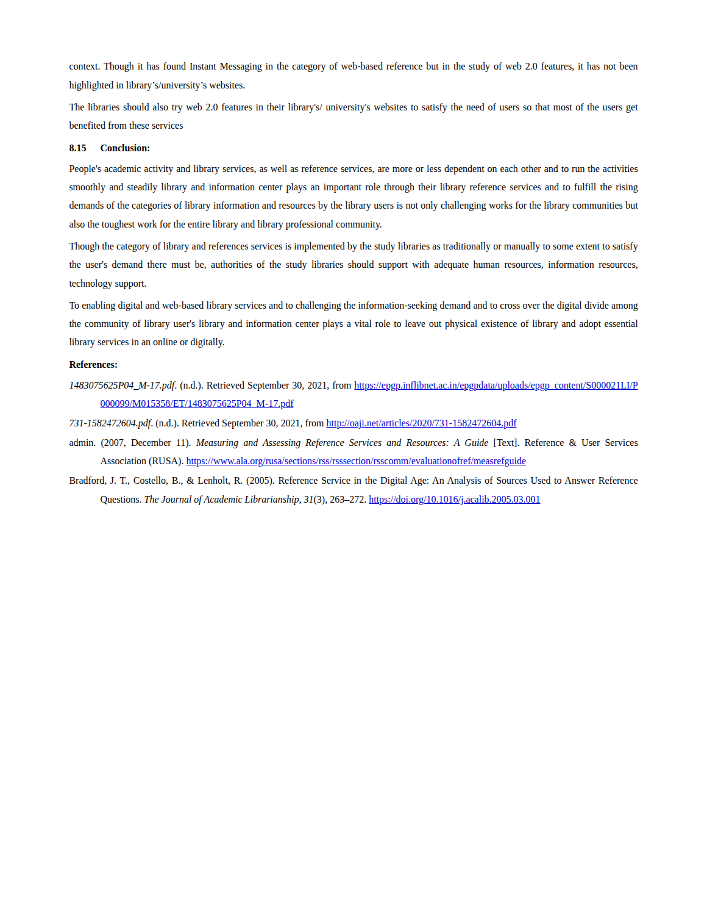context. Though it has found Instant Messaging in the category of web-based reference but in the study of web 2.0 features, it has not been highlighted in library’s/university’s websites.
The libraries should also try web 2.0 features in their library's/ university's websites to satisfy the need of users so that most of the users get benefited from these services
8.15 Conclusion:
People's academic activity and library services, as well as reference services, are more or less dependent on each other and to run the activities smoothly and steadily library and information center plays an important role through their library reference services and to fulfill the rising demands of the categories of library information and resources by the library users is not only challenging works for the library communities but also the toughest work for the entire library and library professional community.
Though the category of library and references services is implemented by the study libraries as traditionally or manually to some extent to satisfy the user's demand there must be, authorities of the study libraries should support with adequate human resources, information resources, technology support.
To enabling digital and web-based library services and to challenging the information-seeking demand and to cross over the digital divide among the community of library user's library and information center plays a vital role to leave out physical existence of library and adopt essential library services in an online or digitally.
References:
1483075625P04_M-17.pdf. (n.d.). Retrieved September 30, 2021, from https://epgp.inflibnet.ac.in/epgpdata/uploads/epgp_content/S000021LI/P000099/M015358/ET/1483075625P04_M-17.pdf
731-1582472604.pdf. (n.d.). Retrieved September 30, 2021, from http://oaji.net/articles/2020/731-1582472604.pdf
admin. (2007, December 11). Measuring and Assessing Reference Services and Resources: A Guide [Text]. Reference & User Services Association (RUSA). https://www.ala.org/rusa/sections/rss/rsssection/rsscomm/evaluationofref/measrefguide
Bradford, J. T., Costello, B., & Lenholt, R. (2005). Reference Service in the Digital Age: An Analysis of Sources Used to Answer Reference Questions. The Journal of Academic Librarianship, 31(3), 263–272. https://doi.org/10.1016/j.acalib.2005.03.001